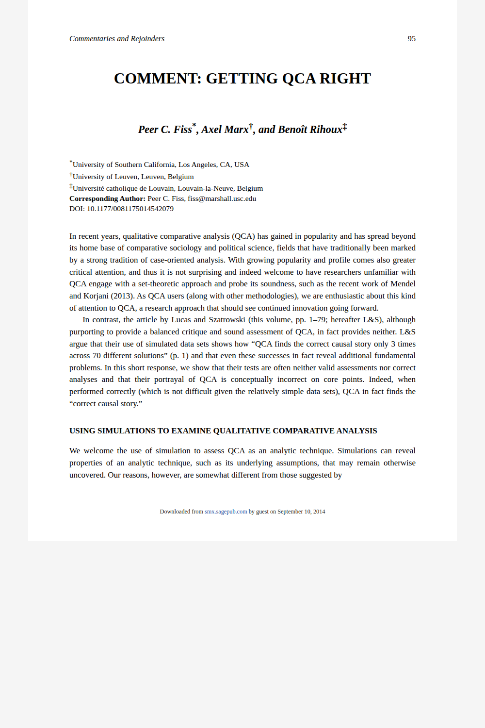Commentaries and Rejoinders 95
COMMENT: GETTING QCA RIGHT
Peer C. Fiss*, Axel Marx†, and Benoît Rihoux‡
*University of Southern California, Los Angeles, CA, USA
†University of Leuven, Leuven, Belgium
‡Université catholique de Louvain, Louvain-la-Neuve, Belgium
Corresponding Author: Peer C. Fiss, fiss@marshall.usc.edu
DOI: 10.1177/0081175014542079
In recent years, qualitative comparative analysis (QCA) has gained in popularity and has spread beyond its home base of comparative sociology and political science, fields that have traditionally been marked by a strong tradition of case-oriented analysis. With growing popularity and profile comes also greater critical attention, and thus it is not surprising and indeed welcome to have researchers unfamiliar with QCA engage with a set-theoretic approach and probe its soundness, such as the recent work of Mendel and Korjani (2013). As QCA users (along with other methodologies), we are enthusiastic about this kind of attention to QCA, a research approach that should see continued innovation going forward.
In contrast, the article by Lucas and Szatrowski (this volume, pp. 1–79; hereafter L&S), although purporting to provide a balanced critique and sound assessment of QCA, in fact provides neither. L&S argue that their use of simulated data sets shows how “QCA finds the correct causal story only 3 times across 70 different solutions” (p. 1) and that even these successes in fact reveal additional fundamental problems. In this short response, we show that their tests are often neither valid assessments nor correct analyses and that their portrayal of QCA is conceptually incorrect on core points. Indeed, when performed correctly (which is not difficult given the relatively simple data sets), QCA in fact finds the “correct causal story.”
Using Simulations to Examine Qualitative Comparative Analysis
We welcome the use of simulation to assess QCA as an analytic technique. Simulations can reveal properties of an analytic technique, such as its underlying assumptions, that may remain otherwise uncovered. Our reasons, however, are somewhat different from those suggested by
Downloaded from smx.sagepub.com by guest on September 10, 2014